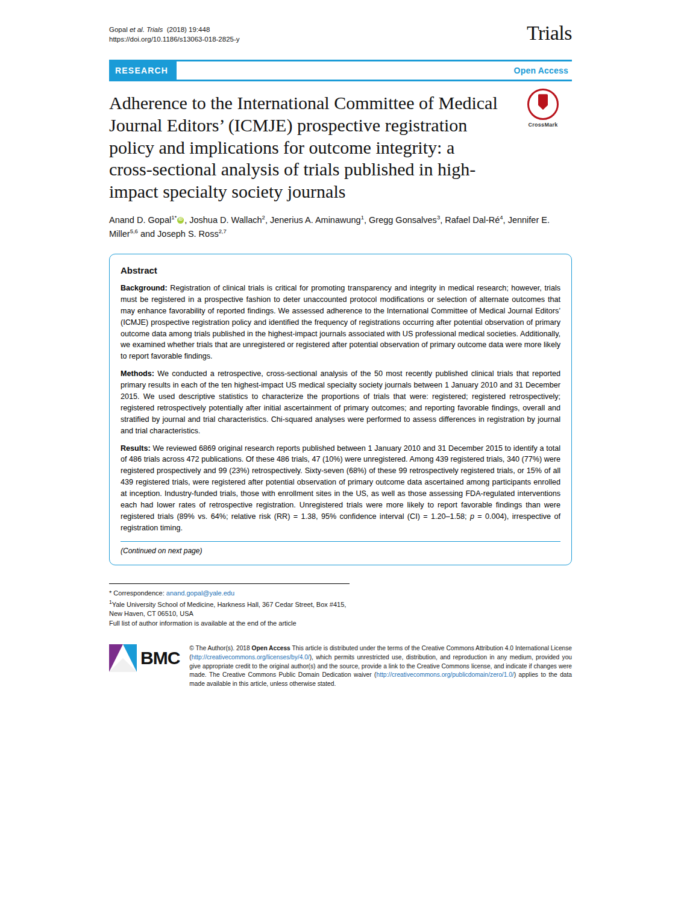Gopal et al. Trials (2018) 19:448
https://doi.org/10.1186/s13063-018-2825-y
Trials
Research
Open Access
CrossMark
Adherence to the International Committee of Medical Journal Editors’ (ICMJE) prospective registration policy and implications for outcome integrity: a cross-sectional analysis of trials published in high-impact specialty society journals
Anand D. Gopal1* , Joshua D. Wallach2, Jenerius A. Aminawung1, Gregg Gonsalves3, Rafael Dal-Ré4, Jennifer E. Miller5,6 and Joseph S. Ross2,7
Abstract
Background: Registration of clinical trials is critical for promoting transparency and integrity in medical research; however, trials must be registered in a prospective fashion to deter unaccounted protocol modifications or selection of alternate outcomes that may enhance favorability of reported findings. We assessed adherence to the International Committee of Medical Journal Editors’ (ICMJE) prospective registration policy and identified the frequency of registrations occurring after potential observation of primary outcome data among trials published in the highest-impact journals associated with US professional medical societies. Additionally, we examined whether trials that are unregistered or registered after potential observation of primary outcome data were more likely to report favorable findings.
Methods: We conducted a retrospective, cross-sectional analysis of the 50 most recently published clinical trials that reported primary results in each of the ten highest-impact US medical specialty society journals between 1 January 2010 and 31 December 2015. We used descriptive statistics to characterize the proportions of trials that were: registered; registered retrospectively; registered retrospectively potentially after initial ascertainment of primary outcomes; and reporting favorable findings, overall and stratified by journal and trial characteristics. Chi-squared analyses were performed to assess differences in registration by journal and trial characteristics.
Results: We reviewed 6869 original research reports published between 1 January 2010 and 31 December 2015 to identify a total of 486 trials across 472 publications. Of these 486 trials, 47 (10%) were unregistered. Among 439 registered trials, 340 (77%) were registered prospectively and 99 (23%) retrospectively. Sixty-seven (68%) of these 99 retrospectively registered trials, or 15% of all 439 registered trials, were registered after potential observation of primary outcome data ascertained among participants enrolled at inception. Industry-funded trials, those with enrollment sites in the US, as well as those assessing FDA-regulated interventions each had lower rates of retrospective registration. Unregistered trials were more likely to report favorable findings than were registered trials (89% vs. 64%; relative risk (RR) = 1.38, 95% confidence interval (CI) = 1.20–1.58; p = 0.004), irrespective of registration timing.
(Continued on next page)
* Correspondence: anand.gopal@yale.edu
1Yale University School of Medicine, Harkness Hall, 367 Cedar Street, Box #415, New Haven, CT 06510, USA
Full list of author information is available at the end of the article
BMC
© The Author(s). 2018 Open Access This article is distributed under the terms of the Creative Commons Attribution 4.0 International License (http://creativecommons.org/licenses/by/4.0/), which permits unrestricted use, distribution, and reproduction in any medium, provided you give appropriate credit to the original author(s) and the source, provide a link to the Creative Commons license, and indicate if changes were made. The Creative Commons Public Domain Dedication waiver (http://creativecommons.org/publicdomain/zero/1.0/) applies to the data made available in this article, unless otherwise stated.